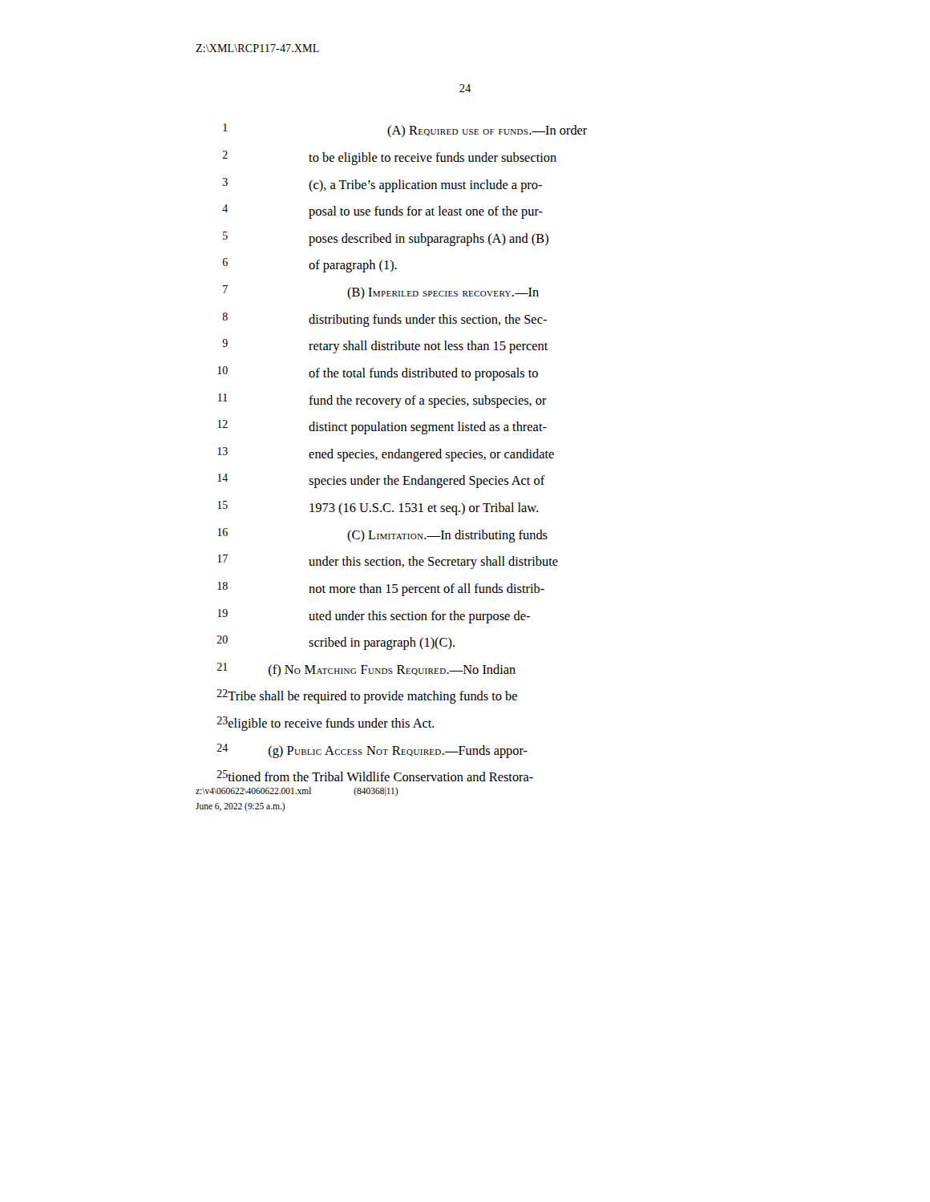Z:\XML\RCP117-47.XML
24
| 1 | (A) Required use of funds. —In order |
| 2 | to be eligible to receive funds under subsection |
| 3 | (c), a Tribe’s application must include a pro- |
| 4 | posal to use funds for at least one of the pur- |
| 5 | poses described in subparagraphs (A) and (B) |
| 6 | of paragraph (1). |
| 7 | (B) Imperiled species recovery. —In |
| 8 | distributing funds under this section, the Sec- |
| 9 | retary shall distribute not less than 15 percent |
| 10 | of the total funds distributed to proposals to |
| 11 | fund the recovery of a species, subspecies, or |
| 12 | distinct population segment listed as a threat- |
| 13 | ened species, endangered species, or candidate |
| 14 | species under the Endangered Species Act of |
| 15 | 1973 (16 U.S.C. 1531 et seq.) or Tribal law. |
| 16 | (C) Limitation. —In distributing funds |
| 17 | under this section, the Secretary shall distribute |
| 18 | not more than 15 percent of all funds distrib- |
| 19 | uted under this section for the purpose de- |
| 20 | scribed in paragraph (1)(C). |
| 21 | (f) No Matching Funds Required. —No Indian |
| 22 | Tribe shall be required to provide matching funds to be |
| 23 | eligible to receive funds under this Act. |
| 24 | (g) Public Access Not Required. —Funds appor- |
| 25 | tioned from the Tribal Wildlife Conservation and Restora- |
z:\v4\060622\4060622.001.xml (840368|11)
June 6, 2022 (9:25 a.m.)